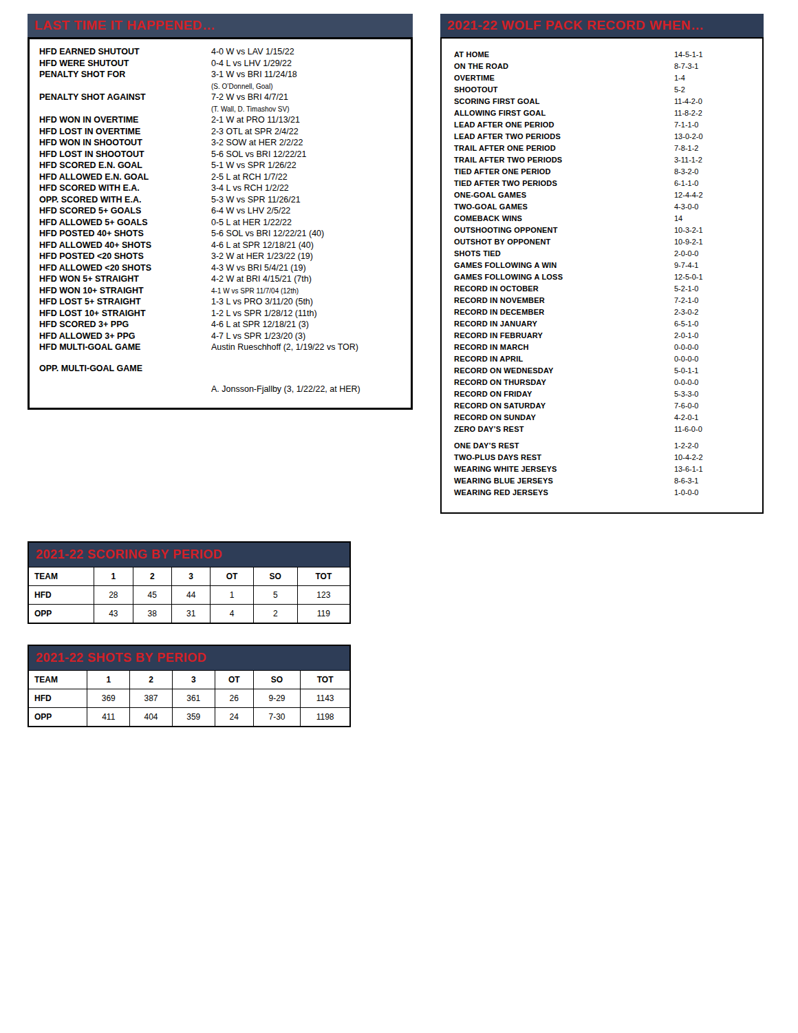LAST TIME IT HAPPENED…
| HFD EARNED SHUTOUT | 4-0 W vs LAV 1/15/22 |
| HFD WERE SHUTOUT | 0-4 L vs LHV 1/29/22 |
| PENALTY SHOT FOR | 3-1 W vs BRI 11/24/18 (S. O’Donnell, Goal) |
| PENALTY SHOT AGAINST | 7-2 W vs BRI 4/7/21 (T. Wall, D. Timashov SV) |
| HFD WON IN OVERTIME | 2-1 W at PRO 11/13/21 |
| HFD LOST IN OVERTIME | 2-3 OTL at SPR 2/4/22 |
| HFD WON IN SHOOTOUT | 3-2 SOW at HER 2/2/22 |
| HFD LOST IN SHOOTOUT | 5-6 SOL vs BRI 12/22/21 |
| HFD SCORED E.N. GOAL | 5-1 W vs SPR 1/26/22 |
| HFD ALLOWED E.N. GOAL | 2-5 L at RCH 1/7/22 |
| HFD SCORED WITH E.A. | 3-4 L vs RCH 1/2/22 |
| OPP. SCORED WITH E.A. | 5-3 W vs SPR 11/26/21 |
| HFD SCORED 5+ GOALS | 6-4 W vs LHV 2/5/22 |
| HFD ALLOWED 5+ GOALS | 0-5 L at HER 1/22/22 |
| HFD POSTED 40+ SHOTS | 5-6 SOL vs BRI 12/22/21 (40) |
| HFD ALLOWED 40+ SHOTS | 4-6 L at SPR 12/18/21 (40) |
| HFD POSTED <20 SHOTS | 3-2 W at HER 1/23/22 (19) |
| HFD ALLOWED <20 SHOTS | 4-3 W vs BRI 5/4/21 (19) |
| HFD WON 5+ STRAIGHT | 4-2 W at BRI 4/15/21 (7th) |
| HFD WON 10+ STRAIGHT | 4-1 W vs SPR 11/7/04 (12th) |
| HFD LOST 5+ STRAIGHT | 1-3 L vs PRO 3/11/20 (5th) |
| HFD LOST 10+ STRAIGHT | 1-2 L vs SPR 1/28/12 (11th) |
| HFD SCORED 3+ PPG | 4-6 L at SPR 12/18/21 (3) |
| HFD ALLOWED 3+ PPG | 4-7 L vs SPR 1/23/20 (3) |
| HFD MULTI-GOAL GAME | Austin Rueschhoff (2, 1/19/22 vs TOR) |
| OPP. MULTI-GOAL GAME | |
| | A. Jonsson-Fjallby (3, 1/22/22, at HER) |
2021-22 WOLF PACK RECORD WHEN…
| AT HOME | 14-5-1-1 |
| ON THE ROAD | 8-7-3-1 |
| OVERTIME | 1-4 |
| SHOOTOUT | 5-2 |
| SCORING FIRST GOAL | 11-4-2-0 |
| ALLOWING FIRST GOAL | 11-8-2-2 |
| LEAD AFTER ONE PERIOD | 7-1-1-0 |
| LEAD AFTER TWO PERIODS | 13-0-2-0 |
| TRAIL AFTER ONE PERIOD | 7-8-1-2 |
| TRAIL AFTER TWO PERIODS | 3-11-1-2 |
| TIED AFTER ONE PERIOD | 8-3-2-0 |
| TIED AFTER TWO PERIODS | 6-1-1-0 |
| ONE-GOAL GAMES | 12-4-4-2 |
| TWO-GOAL GAMES | 4-3-0-0 |
| COMEBACK WINS | 14 |
| OUTSHOOTING OPPONENT | 10-3-2-1 |
| OUTSHOT BY OPPONENT | 10-9-2-1 |
| SHOTS TIED | 2-0-0-0 |
| GAMES FOLLOWING A WIN | 9-7-4-1 |
| GAMES FOLLOWING A LOSS | 12-5-0-1 |
| RECORD IN OCTOBER | 5-2-1-0 |
| RECORD IN NOVEMBER | 7-2-1-0 |
| RECORD IN DECEMBER | 2-3-0-2 |
| RECORD IN JANUARY | 6-5-1-0 |
| RECORD IN FEBRUARY | 2-0-1-0 |
| RECORD IN MARCH | 0-0-0-0 |
| RECORD IN APRIL | 0-0-0-0 |
| RECORD ON WEDNESDAY | 5-0-1-1 |
| RECORD ON THURSDAY | 0-0-0-0 |
| RECORD ON FRIDAY | 5-3-3-0 |
| RECORD ON SATURDAY | 7-6-0-0 |
| RECORD ON SUNDAY | 4-2-0-1 |
| ZERO DAY’S REST | 11-6-0-0 |
| ONE DAY’S REST | 1-2-2-0 |
| TWO-PLUS DAYS REST | 10-4-2-2 |
| WEARING WHITE JERSEYS | 13-6-1-1 |
| WEARING BLUE JERSEYS | 8-6-3-1 |
| WEARING RED JERSEYS | 1-0-0-0 |
| 2021-22 SCORING BY PERIOD |
| --- |
| TEAM | 1 | 2 | 3 | OT | SO | TOT |
| HFD | 28 | 45 | 44 | 1 | 5 | 123 |
| OPP | 43 | 38 | 31 | 4 | 2 | 119 |
| 2021-22 SHOTS BY PERIOD |
| --- |
| TEAM | 1 | 2 | 3 | OT | SO | TOT |
| HFD | 369 | 387 | 361 | 26 | 9-29 | 1143 |
| OPP | 411 | 404 | 359 | 24 | 7-30 | 1198 |